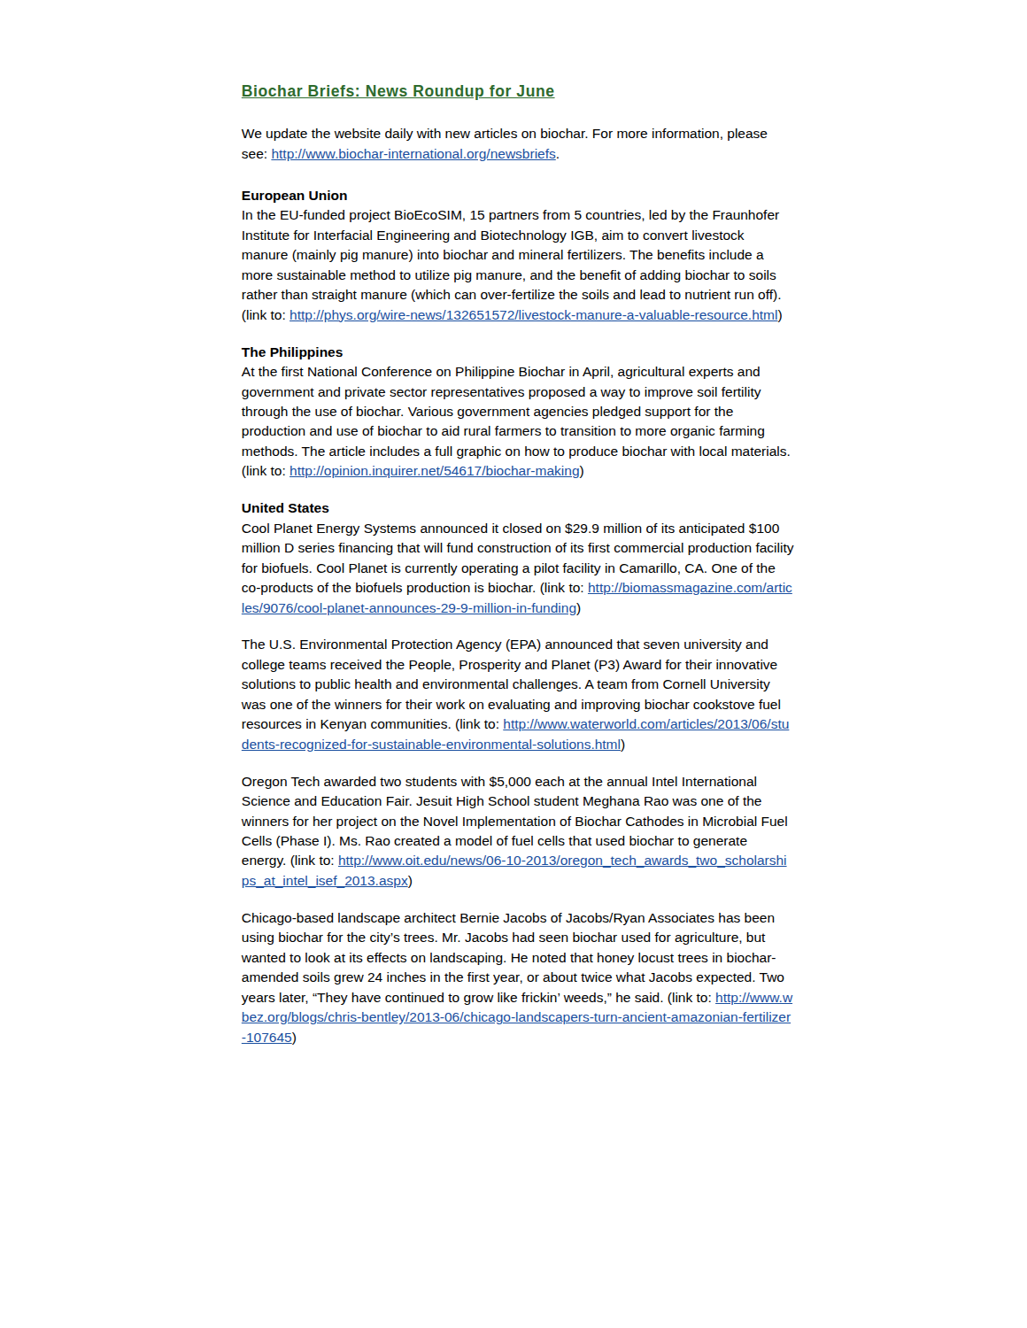Biochar Briefs: News Roundup for June
We update the website daily with new articles on biochar. For more information, please see: http://www.biochar-international.org/newsbriefs.
European Union
In the EU-funded project BioEcoSIM, 15 partners from 5 countries, led by the Fraunhofer Institute for Interfacial Engineering and Biotechnology IGB, aim to convert livestock manure (mainly pig manure) into biochar and mineral fertilizers. The benefits include a more sustainable method to utilize pig manure, and the benefit of adding biochar to soils rather than straight manure (which can over-fertilize the soils and lead to nutrient run off). (link to: http://phys.org/wire-news/132651572/livestock-manure-a-valuable-resource.html)
The Philippines
At the first National Conference on Philippine Biochar in April, agricultural experts and government and private sector representatives proposed a way to improve soil fertility through the use of biochar. Various government agencies pledged support for the production and use of biochar to aid rural farmers to transition to more organic farming methods. The article includes a full graphic on how to produce biochar with local materials. (link to: http://opinion.inquirer.net/54617/biochar-making)
United States
Cool Planet Energy Systems announced it closed on $29.9 million of its anticipated $100 million D series financing that will fund construction of its first commercial production facility for biofuels. Cool Planet is currently operating a pilot facility in Camarillo, CA. One of the co-products of the biofuels production is biochar. (link to: http://biomassmagazine.com/articles/9076/cool-planet-announces-29-9-million-in-funding)
The U.S. Environmental Protection Agency (EPA) announced that seven university and college teams received the People, Prosperity and Planet (P3) Award for their innovative solutions to public health and environmental challenges. A team from Cornell University was one of the winners for their work on evaluating and improving biochar cookstove fuel resources in Kenyan communities. (link to: http://www.waterworld.com/articles/2013/06/students-recognized-for-sustainable-environmental-solutions.html)
Oregon Tech awarded two students with $5,000 each at the annual Intel International Science and Education Fair. Jesuit High School student Meghana Rao was one of the winners for her project on the Novel Implementation of Biochar Cathodes in Microbial Fuel Cells (Phase I). Ms. Rao created a model of fuel cells that used biochar to generate energy. (link to: http://www.oit.edu/news/06-10-2013/oregon_tech_awards_two_scholarships_at_intel_isef_2013.aspx)
Chicago-based landscape architect Bernie Jacobs of Jacobs/Ryan Associates has been using biochar for the city’s trees. Mr. Jacobs had seen biochar used for agriculture, but wanted to look at its effects on landscaping. He noted that honey locust trees in biochar-amended soils grew 24 inches in the first year, or about twice what Jacobs expected. Two years later, “They have continued to grow like frickin’ weeds,” he said. (link to: http://www.wbez.org/blogs/chris-bentley/2013-06/chicago-landscapers-turn-ancient-amazonian-fertilizer-107645)